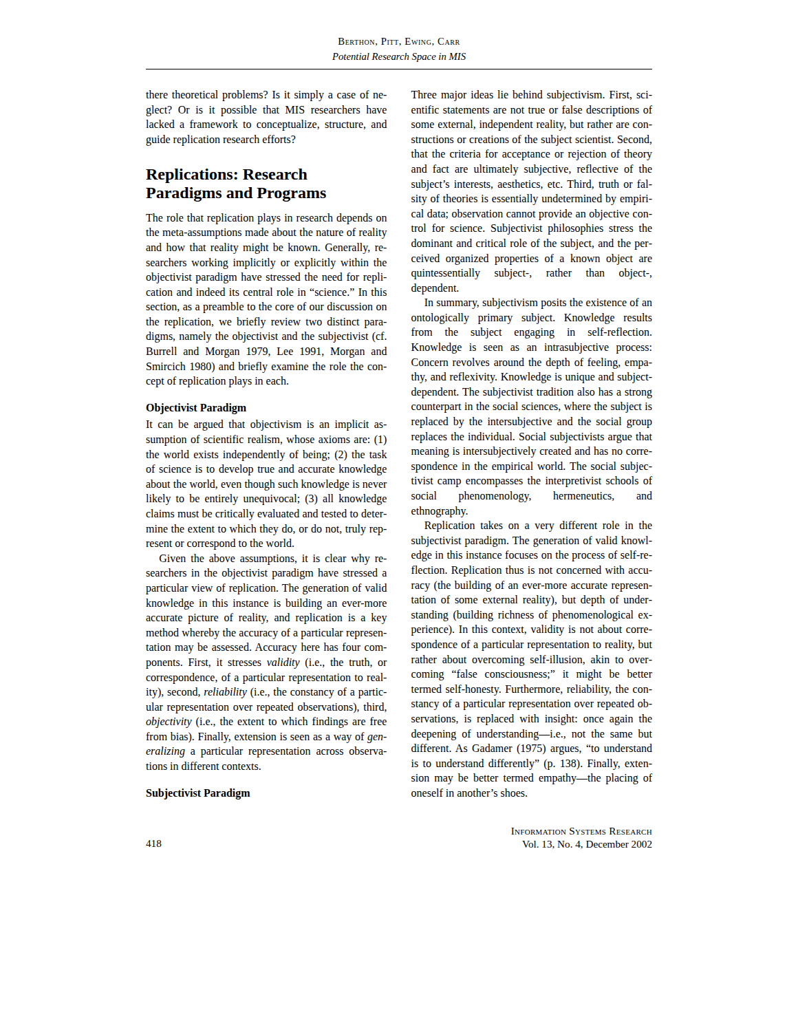Berthon, Pitt, Ewing, Carr
Potential Research Space in MIS
there theoretical problems? Is it simply a case of neglect? Or is it possible that MIS researchers have lacked a framework to conceptualize, structure, and guide replication research efforts?
Replications: Research Paradigms and Programs
The role that replication plays in research depends on the meta-assumptions made about the nature of reality and how that reality might be known. Generally, researchers working implicitly or explicitly within the objectivist paradigm have stressed the need for replication and indeed its central role in “science.” In this section, as a preamble to the core of our discussion on the replication, we briefly review two distinct paradigms, namely the objectivist and the subjectivist (cf. Burrell and Morgan 1979, Lee 1991, Morgan and Smircich 1980) and briefly examine the role the concept of replication plays in each.
Objectivist Paradigm
It can be argued that objectivism is an implicit assumption of scientific realism, whose axioms are: (1) the world exists independently of being; (2) the task of science is to develop true and accurate knowledge about the world, even though such knowledge is never likely to be entirely unequivocal; (3) all knowledge claims must be critically evaluated and tested to determine the extent to which they do, or do not, truly represent or correspond to the world.
Given the above assumptions, it is clear why researchers in the objectivist paradigm have stressed a particular view of replication. The generation of valid knowledge in this instance is building an ever-more accurate picture of reality, and replication is a key method whereby the accuracy of a particular representation may be assessed. Accuracy here has four components. First, it stresses validity (i.e., the truth, or correspondence, of a particular representation to reality), second, reliability (i.e., the constancy of a particular representation over repeated observations), third, objectivity (i.e., the extent to which findings are free from bias). Finally, extension is seen as a way of generalizing a particular representation across observations in different contexts.
Subjectivist Paradigm
Three major ideas lie behind subjectivism. First, scientific statements are not true or false descriptions of some external, independent reality, but rather are constructions or creations of the subject scientist. Second, that the criteria for acceptance or rejection of theory and fact are ultimately subjective, reflective of the subject’s interests, aesthetics, etc. Third, truth or falsity of theories is essentially undetermined by empirical data; observation cannot provide an objective control for science. Subjectivist philosophies stress the dominant and critical role of the subject, and the perceived organized properties of a known object are quintessentially subject-, rather than object-, dependent.
In summary, subjectivism posits the existence of an ontologically primary subject. Knowledge results from the subject engaging in self-reflection. Knowledge is seen as an intrasubjective process: Concern revolves around the depth of feeling, empathy, and reflexivity. Knowledge is unique and subject-dependent. The subjectivist tradition also has a strong counterpart in the social sciences, where the subject is replaced by the intersubjective and the social group replaces the individual. Social subjectivists argue that meaning is intersubjectively created and has no correspondence in the empirical world. The social subjectivist camp encompasses the interpretivist schools of social phenomenology, hermeneutics, and ethnography.
Replication takes on a very different role in the subjectivist paradigm. The generation of valid knowledge in this instance focuses on the process of self-reflection. Replication thus is not concerned with accuracy (the building of an ever-more accurate representation of some external reality), but depth of understanding (building richness of phenomenological experience). In this context, validity is not about correspondence of a particular representation to reality, but rather about overcoming self-illusion, akin to overcoming “false consciousness;” it might be better termed self-honesty. Furthermore, reliability, the constancy of a particular representation over repeated observations, is replaced with insight: once again the deepening of understanding—i.e., not the same but different. As Gadamer (1975) argues, “to understand is to understand differently” (p. 138). Finally, extension may be better termed empathy—the placing of oneself in another’s shoes.
418
Information Systems Research
Vol. 13, No. 4, December 2002